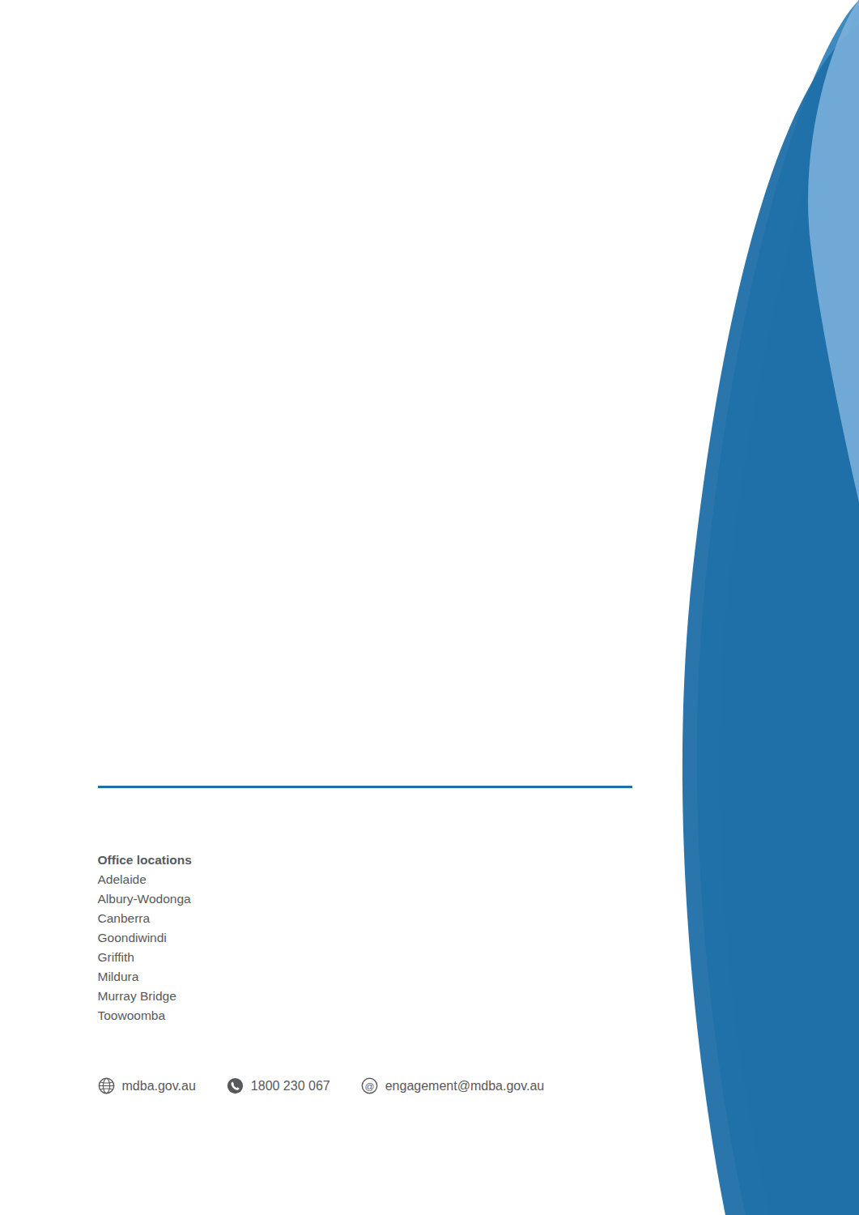Office locations
Adelaide
Albury-Wodonga
Canberra
Goondiwindi
Griffith
Mildura
Murray Bridge
Toowoomba
mdba.gov.au
1800 230 067
@ engagement@mdba.gov.au